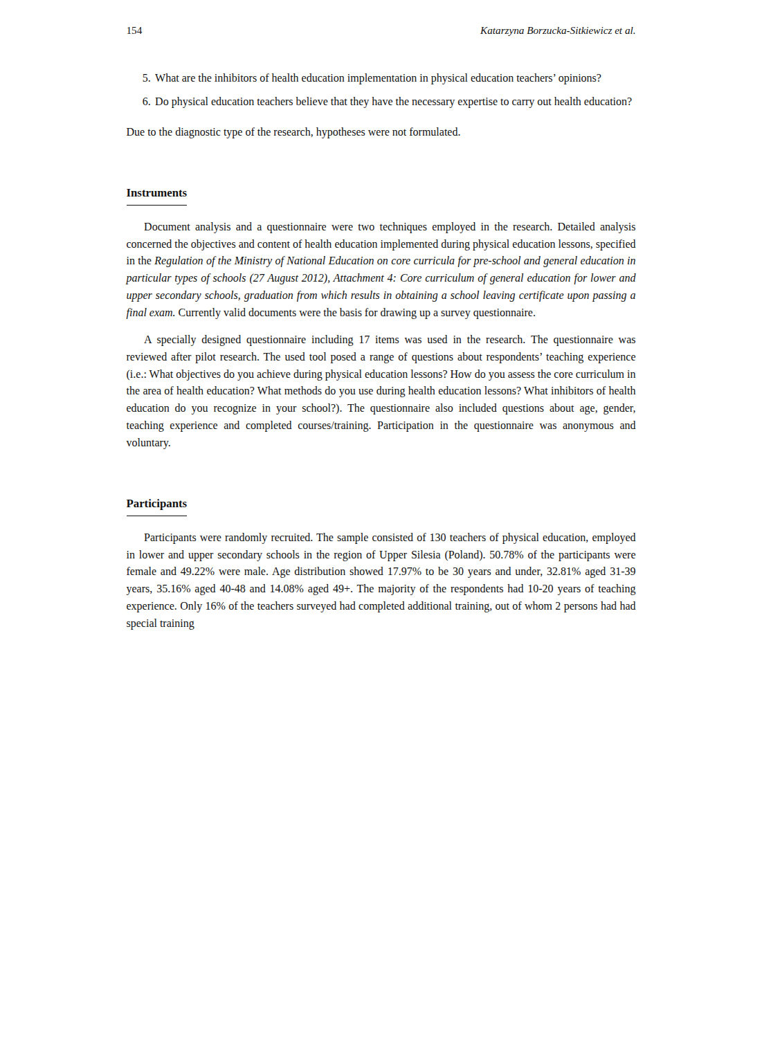154 Katarzyna Borzucka-Sitkiewicz et al.
5. What are the inhibitors of health education implementation in physical education teachers’ opinions?
6. Do physical education teachers believe that they have the necessary expertise to carry out health education?
Due to the diagnostic type of the research, hypotheses were not formulated.
Instruments
Document analysis and a questionnaire were two techniques employed in the research. Detailed analysis concerned the objectives and content of health education implemented during physical education lessons, specified in the Regulation of the Ministry of National Education on core curricula for pre-school and general education in particular types of schools (27 August 2012), Attachment 4: Core curriculum of general education for lower and upper secondary schools, graduation from which results in obtaining a school leaving certificate upon passing a final exam. Currently valid documents were the basis for drawing up a survey questionnaire.
A specially designed questionnaire including 17 items was used in the research. The questionnaire was reviewed after pilot research. The used tool posed a range of questions about respondents’ teaching experience (i.e.: What objectives do you achieve during physical education lessons? How do you assess the core curriculum in the area of health education? What methods do you use during health education lessons? What inhibitors of health education do you recognize in your school?). The questionnaire also included questions about age, gender, teaching experience and completed courses/training. Participation in the questionnaire was anonymous and voluntary.
Participants
Participants were randomly recruited. The sample consisted of 130 teachers of physical education, employed in lower and upper secondary schools in the region of Upper Silesia (Poland). 50.78% of the participants were female and 49.22% were male. Age distribution showed 17.97% to be 30 years and under, 32.81% aged 31-39 years, 35.16% aged 40-48 and 14.08% aged 49+. The majority of the respondents had 10-20 years of teaching experience. Only 16% of the teachers surveyed had completed additional training, out of whom 2 persons had had special training